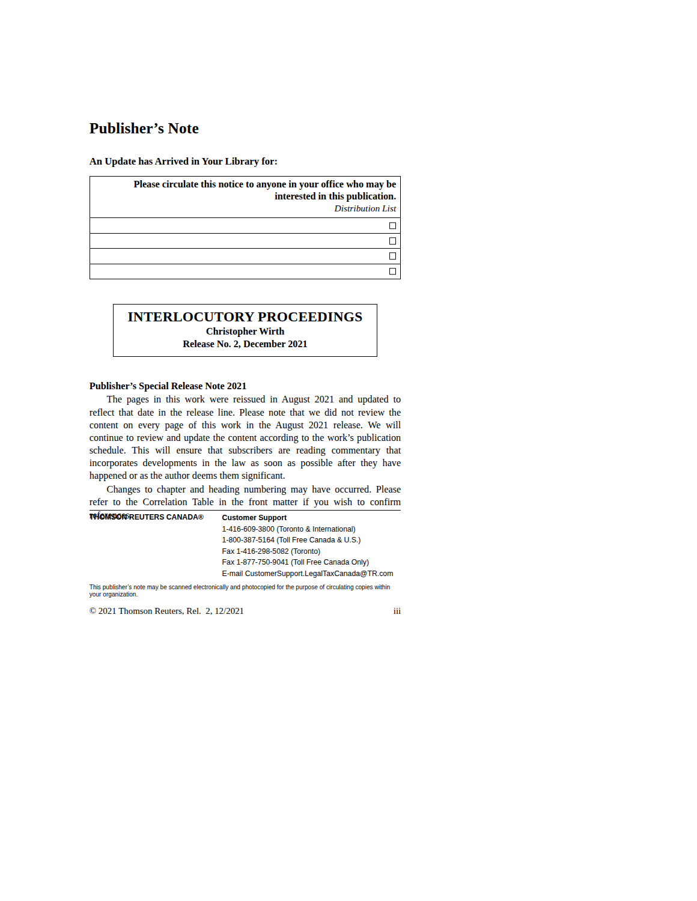Publisher’s Note
An Update has Arrived in Your Library for:
| Please circulate this notice to anyone in your office who may be interested in this publication. Distribution List |
INTERLOCUTORY PROCEEDINGS
Christopher Wirth
Release No. 2, December 2021
Publisher’s Special Release Note 2021
The pages in this work were reissued in August 2021 and updated to reflect that date in the release line. Please note that we did not review the content on every page of this work in the August 2021 release. We will continue to review and update the content according to the work’s publication schedule. This will ensure that subscribers are reading commentary that incorporates developments in the law as soon as possible after they have happened or as the author deems them significant.
Changes to chapter and heading numbering may have occurred. Please refer to the Correlation Table in the front matter if you wish to confirm references.
| THOMSON REUTERS CANADA® | Customer Support 1-416-609-3800 (Toronto & International) 1-800-387-5164 (Toll Free Canada & U.S.) Fax 1-416-298-5082 (Toronto) Fax 1-877-750-9041 (Toll Free Canada Only) E-mail CustomerSupport.LegalTaxCanada@TR.com |
This publisher’s note may be scanned electronically and photocopied for the purpose of circulating copies within your organization.
© 2021 Thomson Reuters, Rel. 2, 12/2021 iii